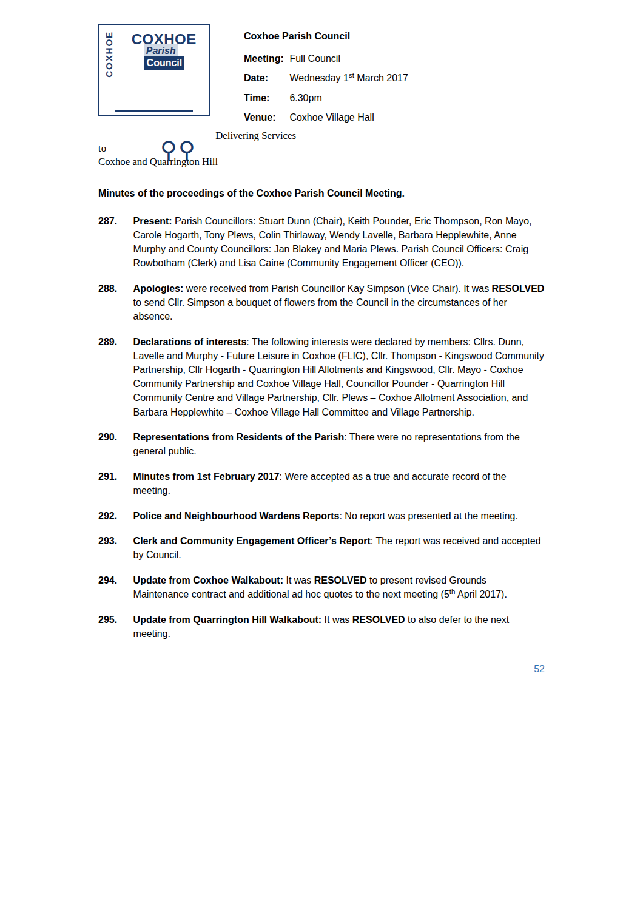COXHOE COXHOE Parish Council ⚲⚲
Coxhoe Parish Council
| Meeting: | Full Council |
| Date: | Wednesday 1 st March 2017 |
| Time: | 6.30pm |
| Venue: | Coxhoe Village Hall |
Delivering Services
to
Coxhoe and Quarrington Hill
Minutes of the proceedings of the Coxhoe Parish Council Meeting.
287. Present: Parish Councillors: Stuart Dunn (Chair), Keith Pounder, Eric Thompson, Ron Mayo, Carole Hogarth, Tony Plews, Colin Thirlaway, Wendy Lavelle, Barbara Hepplewhite, Anne Murphy and County Councillors: Jan Blakey and Maria Plews. Parish Council Officers: Craig Rowbotham (Clerk) and Lisa Caine (Community Engagement Officer (CEO)).
288. Apologies: were received from Parish Councillor Kay Simpson (Vice Chair). It was RESOLVED to send Cllr. Simpson a bouquet of flowers from the Council in the circumstances of her absence.
289. Declarations of interests: The following interests were declared by members: Cllrs. Dunn, Lavelle and Murphy - Future Leisure in Coxhoe (FLIC), Cllr. Thompson - Kingswood Community Partnership, Cllr Hogarth - Quarrington Hill Allotments and Kingswood, Cllr. Mayo - Coxhoe Community Partnership and Coxhoe Village Hall, Councillor Pounder - Quarrington Hill Community Centre and Village Partnership, Cllr. Plews – Coxhoe Allotment Association, and Barbara Hepplewhite – Coxhoe Village Hall Committee and Village Partnership.
290. Representations from Residents of the Parish: There were no representations from the general public.
291. Minutes from 1st February 2017: Were accepted as a true and accurate record of the meeting.
292. Police and Neighbourhood Wardens Reports: No report was presented at the meeting.
293. Clerk and Community Engagement Officer’s Report: The report was received and accepted by Council.
294. Update from Coxhoe Walkabout: It was RESOLVED to present revised Grounds Maintenance contract and additional ad hoc quotes to the next meeting (5th April 2017).
295. Update from Quarrington Hill Walkabout: It was RESOLVED to also defer to the next meeting.
52